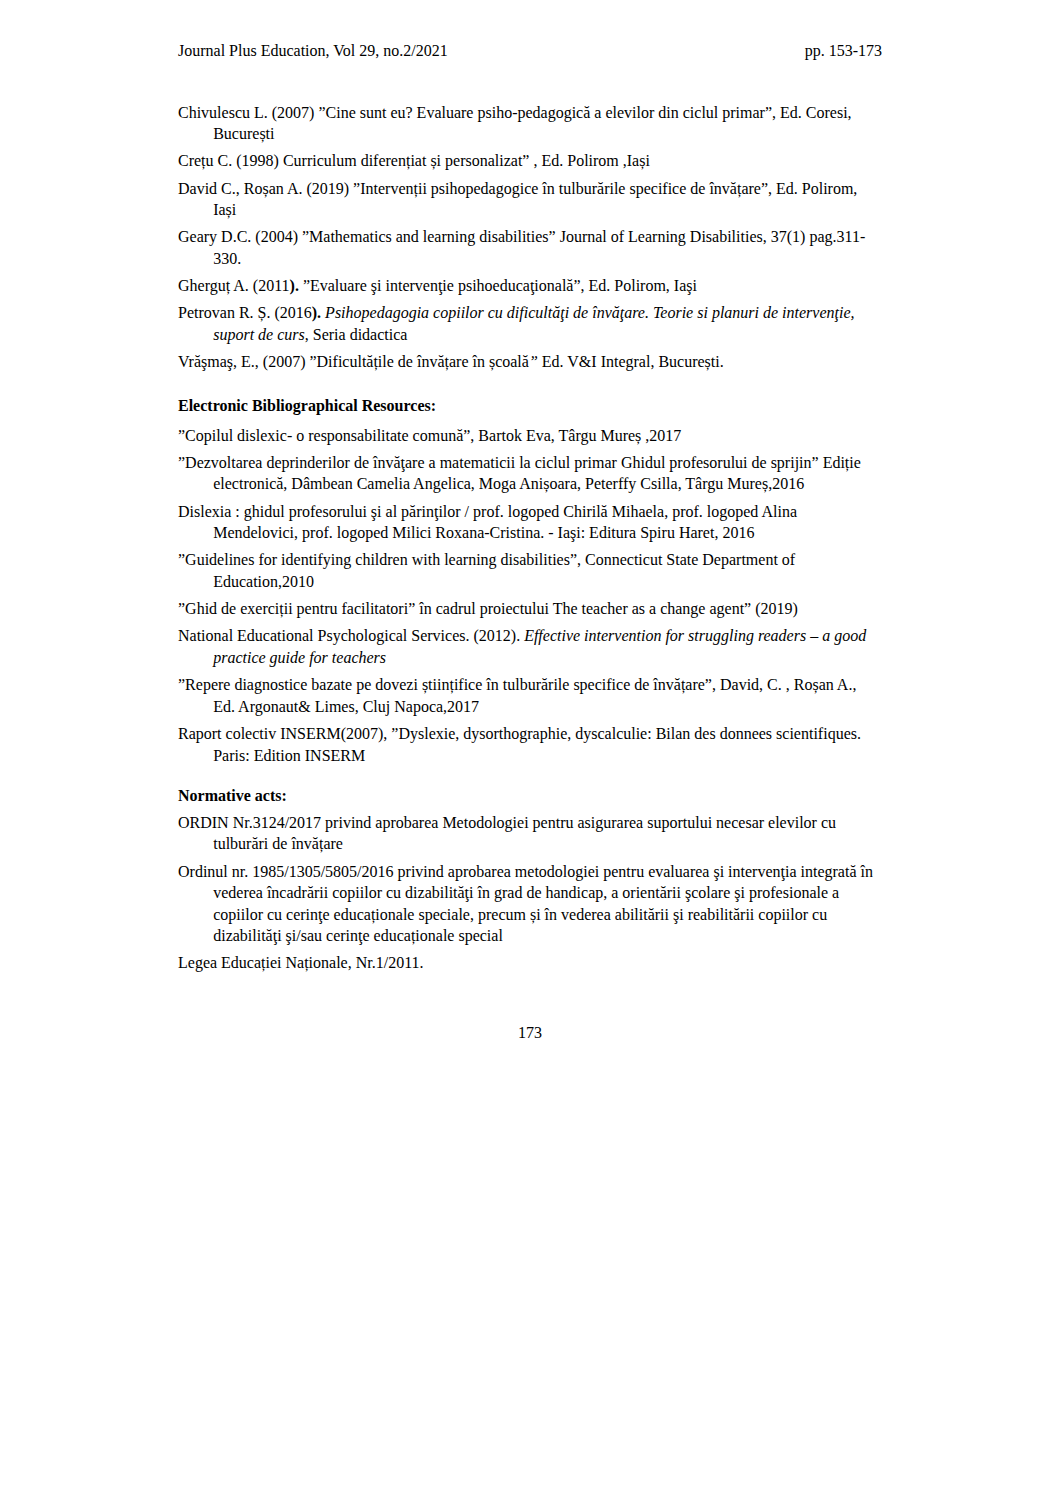Journal Plus Education, Vol 29, no.2/2021 pp. 153-173
Chivulescu L. (2007) ”Cine sunt eu? Evaluare psiho-pedagogică a elevilor din ciclul primar”, Ed. Coresi, București
Crețu C. (1998) Curriculum diferențiat și personalizat” , Ed. Polirom ,Iași
David C., Roșan A. (2019) ”Intervenții psihopedagogice în tulburările specifice de învățare”, Ed. Polirom, Iași
Geary D.C. (2004) ”Mathematics and learning disabilities” Journal of Learning Disabilities, 37(1) pag.311-330.
Gherguț A. (2011). ”Evaluare şi intervenţie psihoeducaţională”, Ed. Polirom, Iaşi
Petrovan R. Ș. (2016). Psihopedagogia copiilor cu dificultăţi de învăţare. Teorie si planuri de intervenţie, suport de curs, Seria didactica
Vrăşmaş, E., (2007) ”Dificultățile de învățare în școală” Ed. V&I Integral, București.
Electronic Bibliographical Resources:
”Copilul dislexic- o responsabilitate comună”, Bartok Eva, Târgu Mureș ,2017
”Dezvoltarea deprinderilor de învăţare a matematicii la ciclul primar Ghidul profesorului de sprijin” Ediție electronică, Dâmbean Camelia Angelica, Moga Anișoara, Peterffy Csilla, Târgu Mureș,2016
Dislexia : ghidul profesorului şi al părinţilor / prof. logoped Chirilă Mihaela, prof. logoped Alina Mendelovici, prof. logoped Milici Roxana-Cristina. - Iaşi: Editura Spiru Haret, 2016
”Guidelines for identifying children with learning disabilities”, Connecticut State Department of Education,2010
”Ghid de exerciții pentru facilitatori” în cadrul proiectului The teacher as a change agent” (2019)
National Educational Psychological Services. (2012). Effective intervention for struggling readers – a good practice guide for teachers
”Repere diagnostice bazate pe dovezi științifice în tulburările specifice de învățare”, David, C. , Roșan A., Ed. Argonaut& Limes, Cluj Napoca,2017
Raport colectiv INSERM(2007), ”Dyslexie, dysorthographie, dyscalculie: Bilan des donnees scientifiques. Paris: Edition INSERM
Normative acts:
ORDIN Nr.3124/2017 privind aprobarea Metodologiei pentru asigurarea suportului necesar elevilor cu tulburări de învățare
Ordinul nr. 1985/1305/5805/2016 privind aprobarea metodologiei pentru evaluarea şi intervenţia integrată în vederea încadrării copiilor cu dizabilităţi în grad de handicap, a orientării şcolare şi profesionale a copiilor cu cerinţe educaționale speciale, precum și în vederea abilitării şi reabilitării copiilor cu dizabilităţi şi/sau cerinţe educaționale special
Legea Educației Naționale, Nr.1/2011.
173